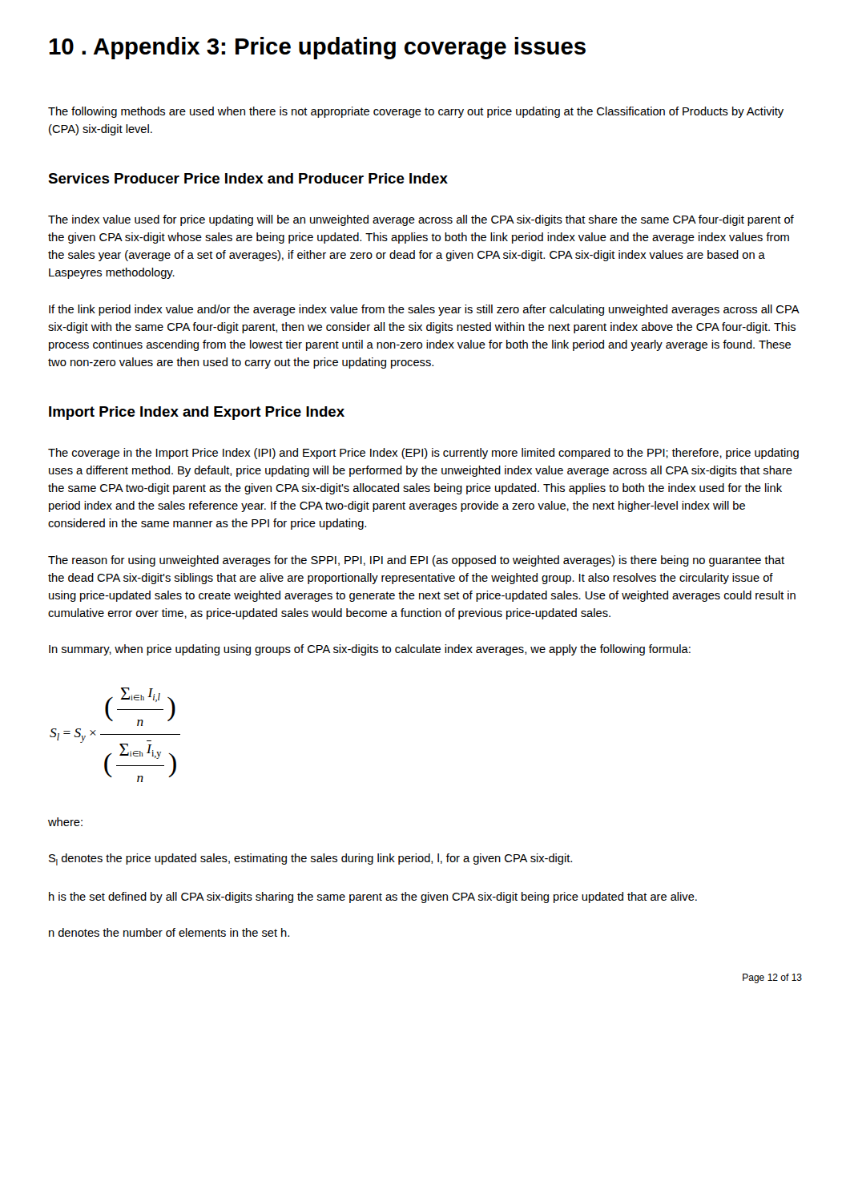10 . Appendix 3: Price updating coverage issues
The following methods are used when there is not appropriate coverage to carry out price updating at the Classification of Products by Activity (CPA) six-digit level.
Services Producer Price Index and Producer Price Index
The index value used for price updating will be an unweighted average across all the CPA six-digits that share the same CPA four-digit parent of the given CPA six-digit whose sales are being price updated. This applies to both the link period index value and the average index values from the sales year (average of a set of averages), if either are zero or dead for a given CPA six-digit. CPA six-digit index values are based on a Laspeyres methodology.
If the link period index value and/or the average index value from the sales year is still zero after calculating unweighted averages across all CPA six-digit with the same CPA four-digit parent, then we consider all the six digits nested within the next parent index above the CPA four-digit. This process continues ascending from the lowest tier parent until a non-zero index value for both the link period and yearly average is found. These two non-zero values are then used to carry out the price updating process.
Import Price Index and Export Price Index
The coverage in the Import Price Index (IPI) and Export Price Index (EPI) is currently more limited compared to the PPI; therefore, price updating uses a different method. By default, price updating will be performed by the unweighted index value average across all CPA six-digits that share the same CPA two-digit parent as the given CPA six-digit's allocated sales being price updated. This applies to both the index used for the link period index and the sales reference year. If the CPA two-digit parent averages provide a zero value, the next higher-level index will be considered in the same manner as the PPI for price updating.
The reason for using unweighted averages for the SPPI, PPI, IPI and EPI (as opposed to weighted averages) is there being no guarantee that the dead CPA six-digit's siblings that are alive are proportionally representative of the weighted group. It also resolves the circularity issue of using price-updated sales to create weighted averages to generate the next set of price-updated sales. Use of weighted averages could result in cumulative error over time, as price-updated sales would become a function of previous price-updated sales.
In summary, when price updating using groups of CPA six-digits to calculate index averages, we apply the following formula:
| S l = S y × | ( Σ i∈h I i,l n ) ( Σ i∈h I i,y n ) |
where:
Sl denotes the price updated sales, estimating the sales during link period, l, for a given CPA six-digit.
h is the set defined by all CPA six-digits sharing the same parent as the given CPA six-digit being price updated that are alive.
n denotes the number of elements in the set h.
Page 12 of 13